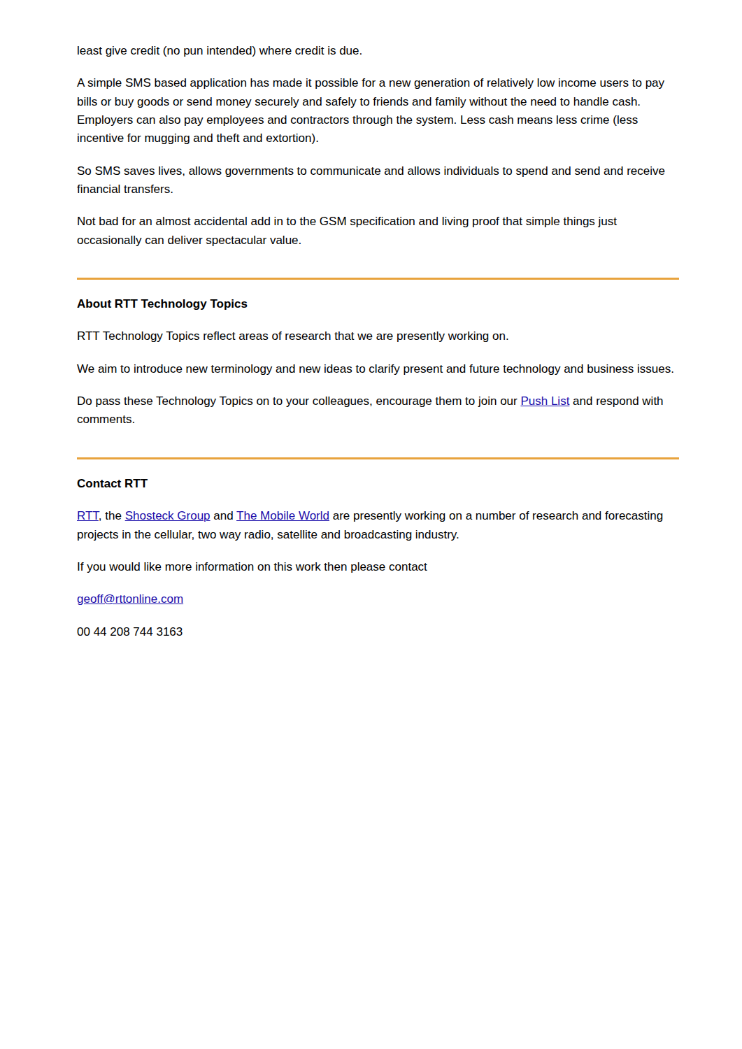least give credit (no pun intended) where credit is due.
A simple SMS based application has made it possible for a new generation of relatively low income users to pay bills or buy goods or send money securely and safely to friends and family without the need to handle cash. Employers can also pay employees and contractors through the system. Less cash means less crime (less incentive for mugging and theft and extortion).
So SMS saves lives, allows governments to communicate and allows individuals to spend and send and receive financial transfers.
Not bad for an almost accidental add in to the GSM specification and living proof that simple things just occasionally can deliver spectacular value.
About RTT Technology Topics
RTT Technology Topics reflect areas of research that we are presently working on.
We aim to introduce new terminology and new ideas to clarify present and future technology and business issues.
Do pass these Technology Topics on to your colleagues, encourage them to join our Push List and respond with comments.
Contact RTT
RTT, the Shosteck Group and The Mobile World are presently working on a number of research and forecasting projects in the cellular, two way radio, satellite and broadcasting industry.
If you would like more information on this work then please contact
geoff@rttonline.com
00 44 208 744 3163